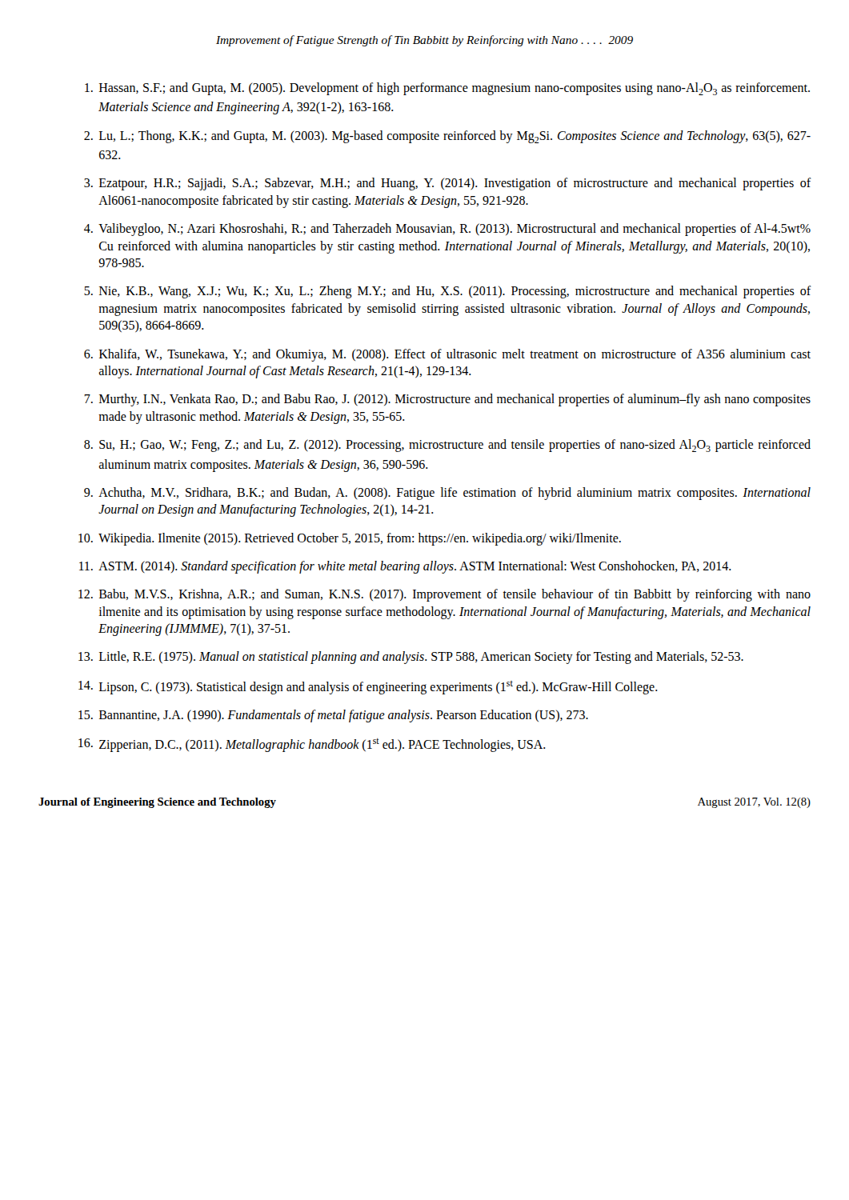Improvement of Fatigue Strength of Tin Babbitt by Reinforcing with Nano . . . . 2009
Hassan, S.F.; and Gupta, M. (2005). Development of high performance magnesium nano-composites using nano-Al2O3 as reinforcement. Materials Science and Engineering A, 392(1-2), 163-168.
Lu, L.; Thong, K.K.; and Gupta, M. (2003). Mg-based composite reinforced by Mg2Si. Composites Science and Technology, 63(5), 627-632.
Ezatpour, H.R.; Sajjadi, S.A.; Sabzevar, M.H.; and Huang, Y. (2014). Investigation of microstructure and mechanical properties of Al6061-nanocomposite fabricated by stir casting. Materials & Design, 55, 921-928.
Valibeygloo, N.; Azari Khosroshahi, R.; and Taherzadeh Mousavian, R. (2013). Microstructural and mechanical properties of Al-4.5wt% Cu reinforced with alumina nanoparticles by stir casting method. International Journal of Minerals, Metallurgy, and Materials, 20(10), 978-985.
Nie, K.B., Wang, X.J.; Wu, K.; Xu, L.; Zheng M.Y.; and Hu, X.S. (2011). Processing, microstructure and mechanical properties of magnesium matrix nanocomposites fabricated by semisolid stirring assisted ultrasonic vibration. Journal of Alloys and Compounds, 509(35), 8664-8669.
Khalifa, W., Tsunekawa, Y.; and Okumiya, M. (2008). Effect of ultrasonic melt treatment on microstructure of A356 aluminium cast alloys. International Journal of Cast Metals Research, 21(1-4), 129-134.
Murthy, I.N., Venkata Rao, D.; and Babu Rao, J. (2012). Microstructure and mechanical properties of aluminum–fly ash nano composites made by ultrasonic method. Materials & Design, 35, 55-65.
Su, H.; Gao, W.; Feng, Z.; and Lu, Z. (2012). Processing, microstructure and tensile properties of nano-sized Al2O3 particle reinforced aluminum matrix composites. Materials & Design, 36, 590-596.
Achutha, M.V., Sridhara, B.K.; and Budan, A. (2008). Fatigue life estimation of hybrid aluminium matrix composites. International Journal on Design and Manufacturing Technologies, 2(1), 14-21.
Wikipedia. Ilmenite (2015). Retrieved October 5, 2015, from: https://en. wikipedia.org/ wiki/Ilmenite.
ASTM. (2014). Standard specification for white metal bearing alloys. ASTM International: West Conshohocken, PA, 2014.
Babu, M.V.S., Krishna, A.R.; and Suman, K.N.S. (2017). Improvement of tensile behaviour of tin Babbitt by reinforcing with nano ilmenite and its optimisation by using response surface methodology. International Journal of Manufacturing, Materials, and Mechanical Engineering (IJMMME), 7(1), 37-51.
Little, R.E. (1975). Manual on statistical planning and analysis. STP 588, American Society for Testing and Materials, 52-53.
Lipson, C. (1973). Statistical design and analysis of engineering experiments (1st ed.). McGraw-Hill College.
Bannantine, J.A. (1990). Fundamentals of metal fatigue analysis. Pearson Education (US), 273.
Zipperian, D.C., (2011). Metallographic handbook (1st ed.). PACE Technologies, USA.
Journal of Engineering Science and Technology August 2017, Vol. 12(8)